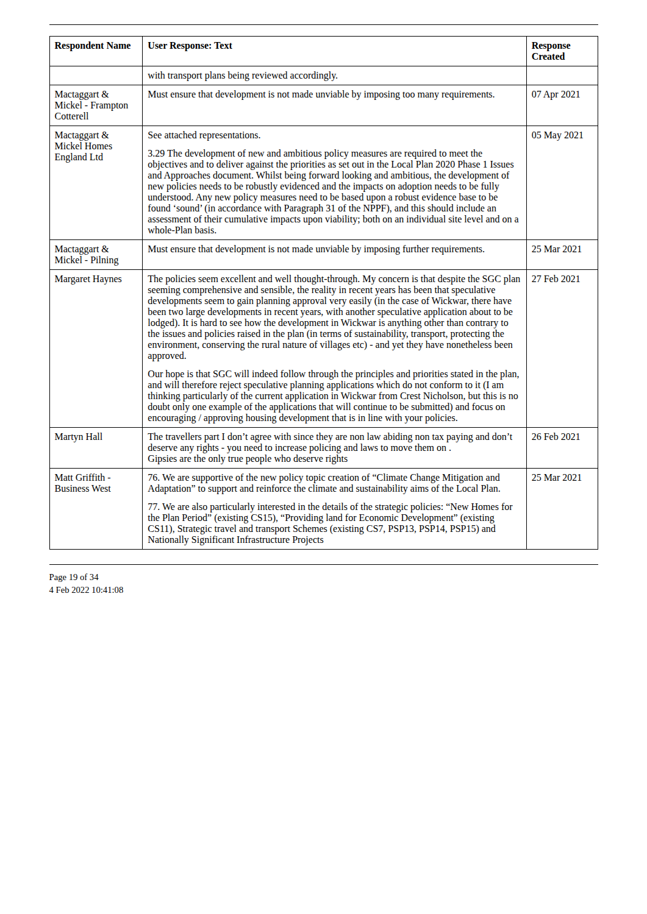| Respondent Name | User Response: Text | Response Created |
| --- | --- | --- |
| | with transport plans being reviewed accordingly. | |
| Mactaggart & Mickel - Frampton Cotterell | Must ensure that development is not made unviable by imposing too many requirements. | 07 Apr 2021 |
| Mactaggart & Mickel Homes England Ltd | See attached representations. 3.29 The development of new and ambitious policy measures are required to meet the objectives and to deliver against the priorities as set out in the Local Plan 2020 Phase 1 Issues and Approaches document. Whilst being forward looking and ambitious, the development of new policies needs to be robustly evidenced and the impacts on adoption needs to be fully understood. Any new policy measures need to be based upon a robust evidence base to be found ‘sound’ (in accordance with Paragraph 31 of the NPPF), and this should include an assessment of their cumulative impacts upon viability; both on an individual site level and on a whole-Plan basis. | 05 May 2021 |
| Mactaggart & Mickel - Pilning | Must ensure that development is not made unviable by imposing further requirements. | 25 Mar 2021 |
| Margaret Haynes | The policies seem excellent and well thought-through. My concern is that despite the SGC plan seeming comprehensive and sensible, the reality in recent years has been that speculative developments seem to gain planning approval very easily (in the case of Wickwar, there have been two large developments in recent years, with another speculative application about to be lodged). It is hard to see how the development in Wickwar is anything other than contrary to the issues and policies raised in the plan (in terms of sustainability, transport, protecting the environment, conserving the rural nature of villages etc) - and yet they have nonetheless been approved. Our hope is that SGC will indeed follow through the principles and priorities stated in the plan, and will therefore reject speculative planning applications which do not conform to it (I am thinking particularly of the current application in Wickwar from Crest Nicholson, but this is no doubt only one example of the applications that will continue to be submitted) and focus on encouraging / approving housing development that is in line with your policies. | 27 Feb 2021 |
| Martyn Hall | The travellers part I don’t agree with since they are non law abiding non tax paying and don’t deserve any rights - you need to increase policing and laws to move them on . Gipsies are the only true people who deserve rights | 26 Feb 2021 |
| Matt Griffith - Business West | 76. We are supportive of the new policy topic creation of “Climate Change Mitigation and Adaptation” to support and reinforce the climate and sustainability aims of the Local Plan. 77. We are also particularly interested in the details of the strategic policies: “New Homes for the Plan Period” (existing CS15), “Providing land for Economic Development” (existing CS11), Strategic travel and transport Schemes (existing CS7, PSP13, PSP14, PSP15) and Nationally Significant Infrastructure Projects | 25 Mar 2021 |
Page 19 of 34
4 Feb 2022 10:41:08